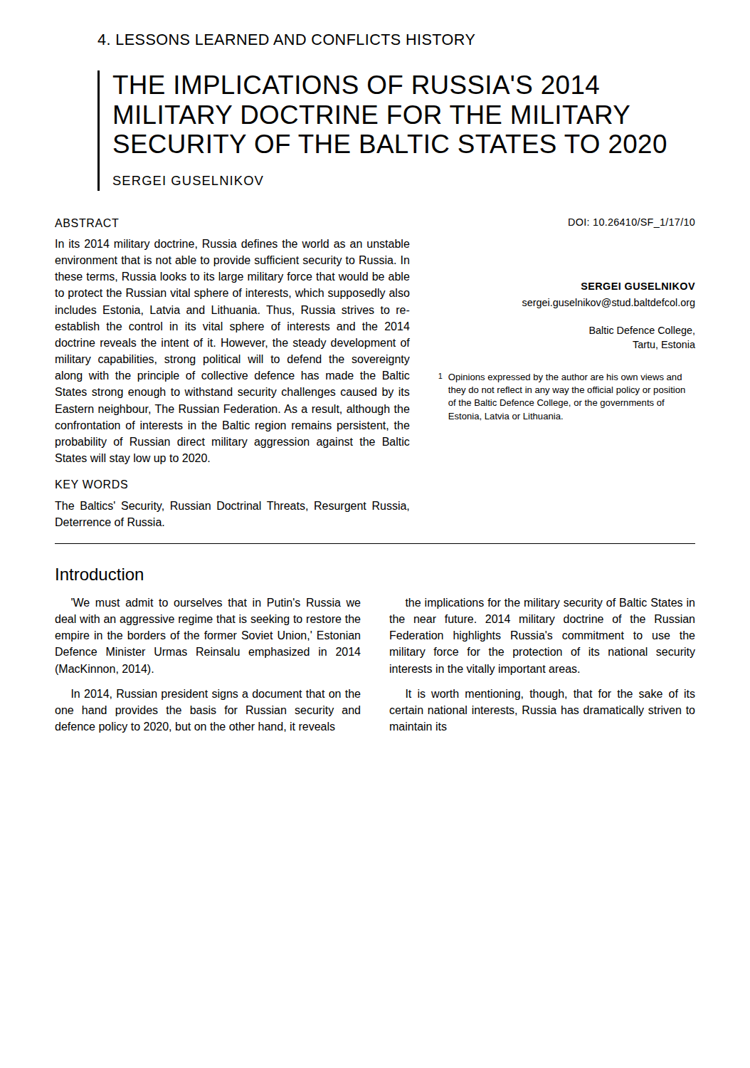4. LESSONS LEARNED AND CONFLICTS HISTORY
THE IMPLICATIONS OF RUSSIA'S 2014 MILITARY DOCTRINE FOR THE MILITARY SECURITY OF THE BALTIC STATES TO 2020
SERGEI GUSELNIKOV
ABSTRACT
In its 2014 military doctrine, Russia defines the world as an unstable environment that is not able to provide sufficient security to Russia. In these terms, Russia looks to its large military force that would be able to protect the Russian vital sphere of interests, which supposedly also includes Estonia, Latvia and Lithuania. Thus, Russia strives to re-establish the control in its vital sphere of interests and the 2014 doctrine reveals the intent of it. However, the steady development of military capabilities, strong political will to defend the sovereignty along with the principle of collective defence has made the Baltic States strong enough to withstand security challenges caused by its Eastern neighbour, The Russian Federation. As a result, although the confrontation of interests in the Baltic region remains persistent, the probability of Russian direct military aggression against the Baltic States will stay low up to 2020.
KEY WORDS
The Baltics' Security, Russian Doctrinal Threats, Resurgent Russia, Deterrence of Russia.
DOI: 10.26410/SF_1/17/10
SERGEI GUSELNIKOV
sergei.guselnikov@stud.baltdefcol.org
Baltic Defence College,
Tartu, Estonia
1 Opinions expressed by the author are his own views and they do not reflect in any way the official policy or position of the Baltic Defence College, or the governments of Estonia, Latvia or Lithuania.
Introduction
'We must admit to ourselves that in Putin's Russia we deal with an aggressive regime that is seeking to restore the empire in the borders of the former Soviet Union,' Estonian Defence Minister Urmas Reinsalu emphasized in 2014 (MacKinnon, 2014).
In 2014, Russian president signs a document that on the one hand provides the basis for Russian security and defence policy to 2020, but on the other hand, it reveals
the implications for the military security of Baltic States in the near future. 2014 military doctrine of the Russian Federation highlights Russia's commitment to use the military force for the protection of its national security interests in the vitally important areas.
It is worth mentioning, though, that for the sake of its certain national interests, Russia has dramatically striven to maintain its